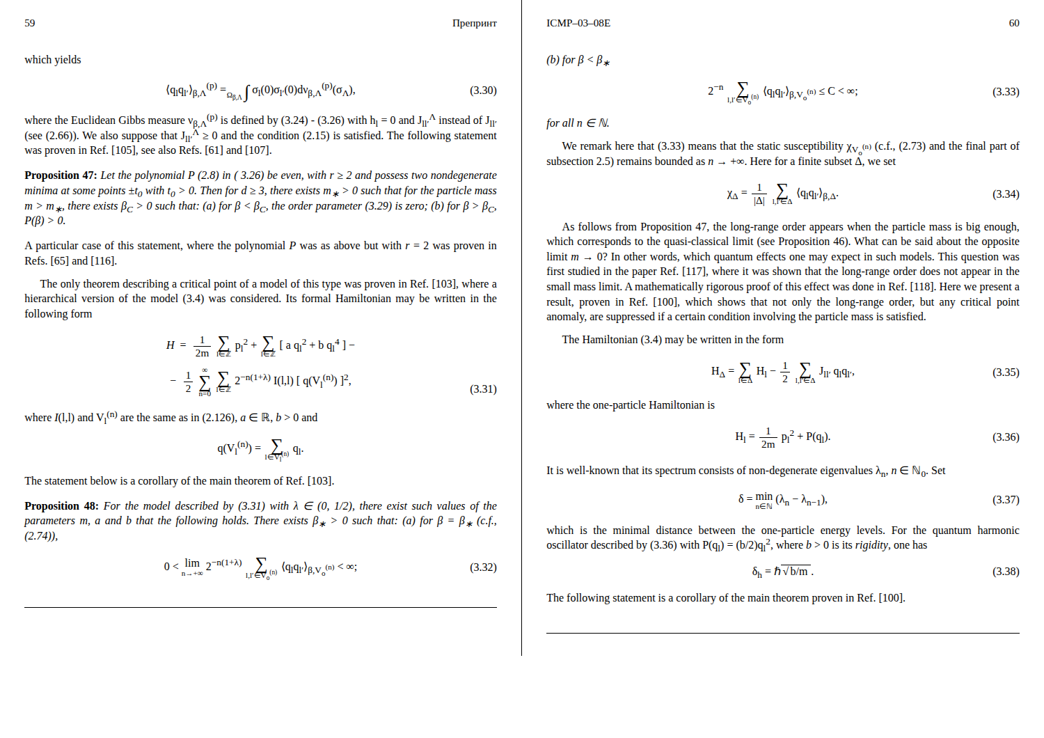59 Препринт
which yields
⟨qlql′⟩β,Λ(p) = Ωβ,Λ∫ σl(0)σl′(0)dνβ,Λ(p)(σΛ),
(3.30)
where the Euclidean Gibbs measure νβ,Λ(p) is defined by (3.24) - (3.26) with hl = 0 and Jll′Λ instead of Jll′ (see (2.66)). We also suppose that Jll′Λ ≥ 0 and the condition (2.15) is satisfied. The following statement was proven in Ref. [105], see also Refs. [61] and [107].
Proposition 47: Let the polynomial P (2.8) in ( 3.26) be even, with r ≥ 2 and possess two nondegenerate minima at some points ±t0 with t0 > 0. Then for d ≥ 3, there exists m∗ > 0 such that for the particle mass m > m∗, there exists βC > 0 such that: (a) for β < βC, the order parameter (3.29) is zero; (b) for β > βC, P(β) > 0.
A particular case of this statement, where the polynomial P was as above but with r = 2 was proven in Refs. [65] and [116].
The only theorem describing a critical point of a model of this type was proven in Ref. [103], where a hierarchical version of the model (3.4) was considered. Its formal Hamiltonian may be written in the following form
H = 12m ∑l∈ℤ pl2 + ∑l∈ℤ [ a ql2 + b ql4 ] −
− 12 ∞∑n=0 ∑l∈ℤ 2−n(1+λ) I(l,l) [ q(Vl(n)) ]2,
(3.31)
where I(l,l) and Vl(n) are the same as in (2.126), a ∈ ℝ, b > 0 and
q(Vl(n)) = ∑l∈Vl(n) ql.
The statement below is a corollary of the main theorem of Ref. [103].
Proposition 48: For the model described by (3.31) with λ ∈ (0, 1/2), there exist such values of the parameters m, a and b that the following holds. There exists β∗ > 0 such that: (a) for β = β∗ (c.f., (2.74)),
0 < lim n→+∞ 2−n(1+λ) ∑l,l′∈Vo(n) ⟨qlql′⟩β,Vo(n) < ∞;
(3.32)
ICMP–03–08E 60
(b) for β < β∗
2−n ∑l,l′∈Vo(n) ⟨qlql′⟩β,Vo(n) ≤ C < ∞;
(3.33)
for all n ∈ ℕ.
We remark here that (3.33) means that the static susceptibility χVo(n) (c.f., (2.73) and the final part of subsection 2.5) remains bounded as n → +∞. Here for a finite subset Δ, we set
χΔ = 1|Δ| ∑l,l′∈Δ ⟨qlql′⟩β,Δ.
(3.34)
As follows from Proposition 47, the long-range order appears when the particle mass is big enough, which corresponds to the quasi-classical limit (see Proposition 46). What can be said about the opposite limit m → 0? In other words, which quantum effects one may expect in such models. This question was first studied in the paper Ref. [117], where it was shown that the long-range order does not appear in the small mass limit. A mathematically rigorous proof of this effect was done in Ref. [118]. Here we present a result, proven in Ref. [100], which shows that not only the long-range order, but any critical point anomaly, are suppressed if a certain condition involving the particle mass is satisfied.
The Hamiltonian (3.4) may be written in the form
HΔ = ∑l∈Δ Hl − 12 ∑l,l′∈Δ Jll′ qlql′,
(3.35)
where the one-particle Hamiltonian is
Hl = 12m pl2 + P(ql).
(3.36)
It is well-known that its spectrum consists of non-degenerate eigenvalues λn, n ∈ ℕ0. Set
δ = min n∈ℕ (λn − λn−1),
(3.37)
which is the minimal distance between the one-particle energy levels. For the quantum harmonic oscillator described by (3.36) with P(ql) = (b/2)ql2, where b > 0 is its rigidity, one has
δh = ℏ√b/m.
(3.38)
The following statement is a corollary of the main theorem proven in Ref. [100].